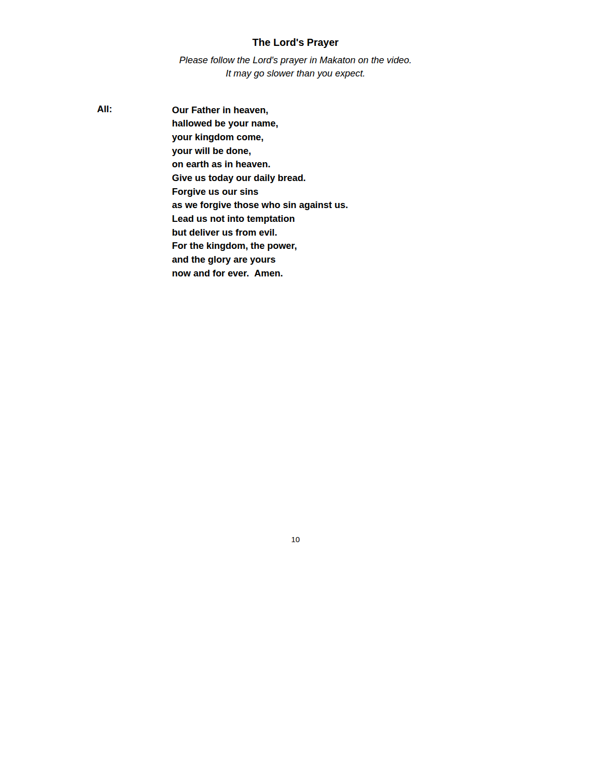The Lord's Prayer
Please follow the Lord's prayer in Makaton on the video.
It may go slower than you expect.
All:
Our Father in heaven,
hallowed be your name,
your kingdom come,
your will be done,
on earth as in heaven.
Give us today our daily bread.
Forgive us our sins
as we forgive those who sin against us.
Lead us not into temptation
but deliver us from evil.
For the kingdom, the power,
and the glory are yours
now and for ever. Amen.
10